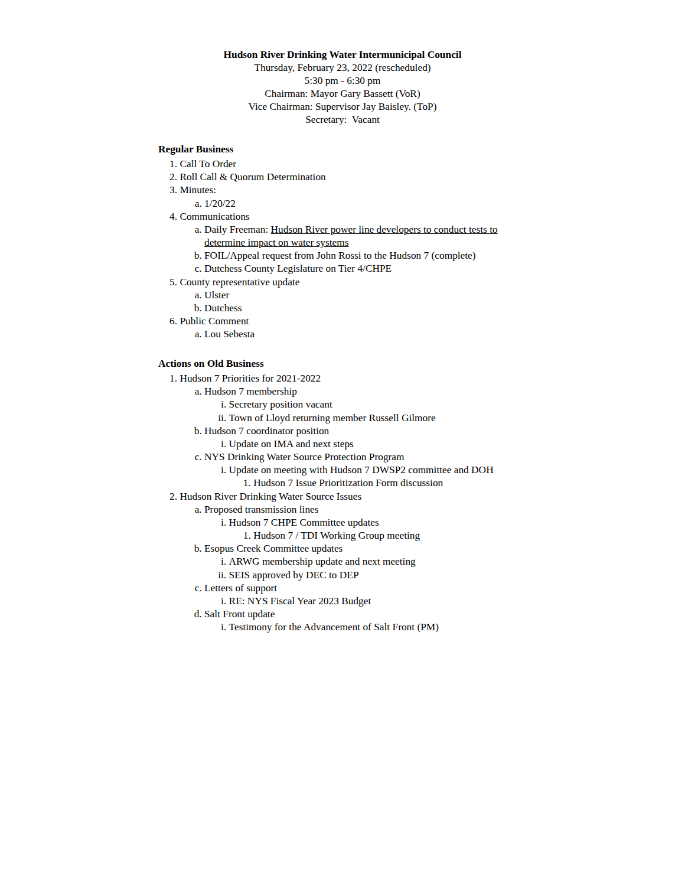Hudson River Drinking Water Intermunicipal Council
Thursday, February 23, 2022 (rescheduled)
5:30 pm - 6:30 pm
Chairman: Mayor Gary Bassett (VoR)
Vice Chairman: Supervisor Jay Baisley. (ToP)
Secretary: Vacant
Regular Business
Call To Order
Roll Call & Quorum Determination
Minutes:
1/20/22
Communications
Daily Freeman: Hudson River power line developers to conduct tests to determine impact on water systems
FOIL/Appeal request from John Rossi to the Hudson 7 (complete)
Dutchess County Legislature on Tier 4/CHPE
County representative update
Ulster
Dutchess
Public Comment
Lou Sebesta
Actions on Old Business
Hudson 7 Priorities for 2021-2022
Hudson 7 membership
Secretary position vacant
Town of Lloyd returning member Russell Gilmore
Hudson 7 coordinator position
Update on IMA and next steps
NYS Drinking Water Source Protection Program
Update on meeting with Hudson 7 DWSP2 committee and DOH
Hudson 7 Issue Prioritization Form discussion
Hudson River Drinking Water Source Issues
Proposed transmission lines
Hudson 7 CHPE Committee updates
Hudson 7 / TDI Working Group meeting
Esopus Creek Committee updates
ARWG membership update and next meeting
SEIS approved by DEC to DEP
Letters of support
RE: NYS Fiscal Year 2023 Budget
Salt Front update
Testimony for the Advancement of Salt Front (PM)